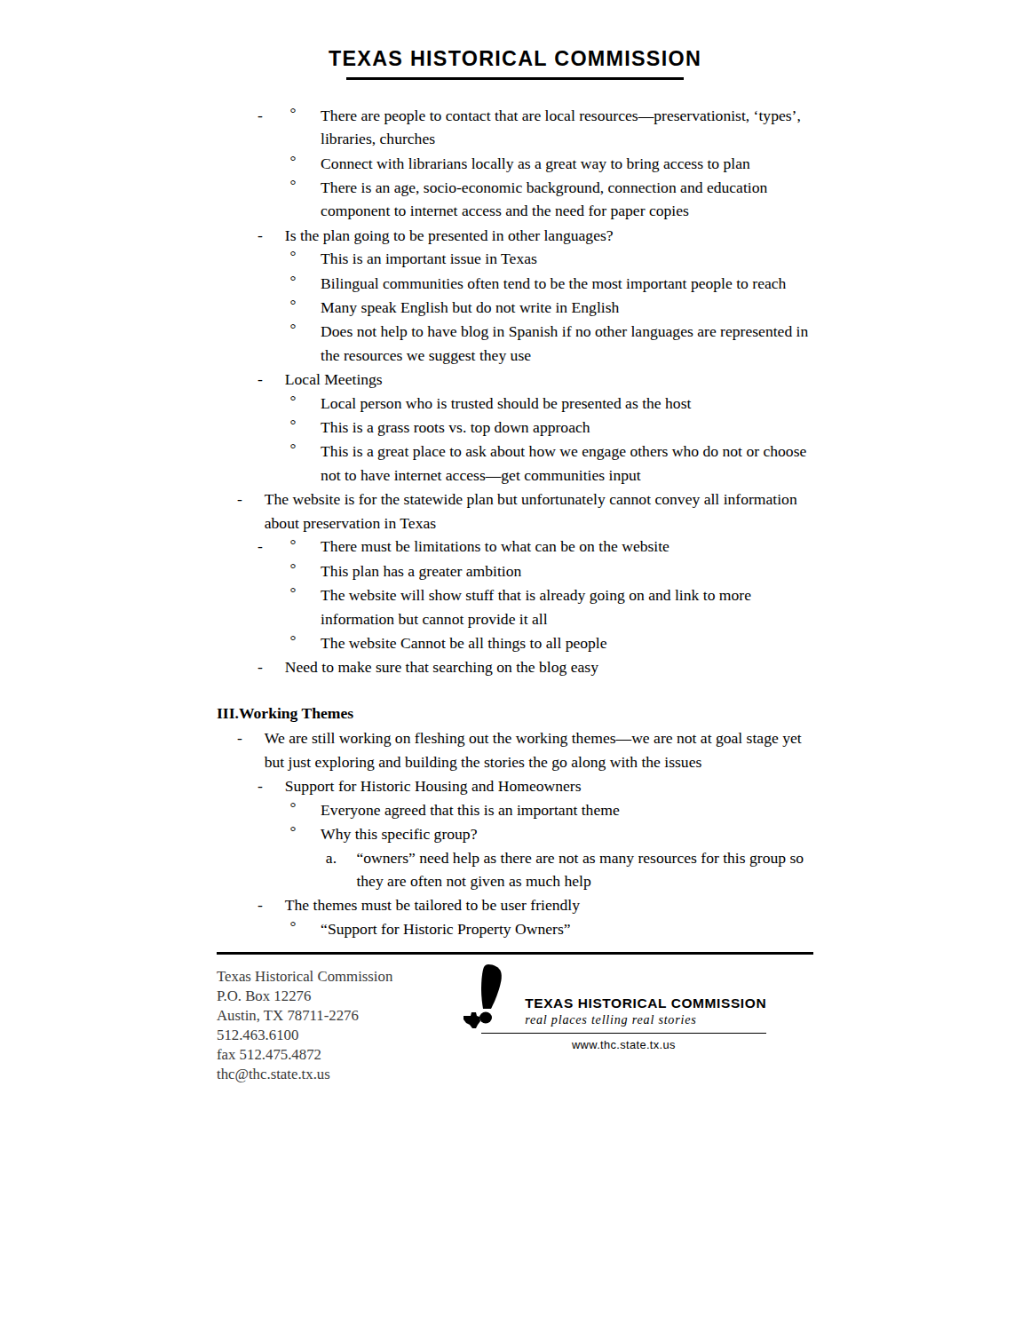TEXAS HISTORICAL COMMISSION
There are people to contact that are local resources—preservationist, ‘types’, libraries, churches
Connect with librarians locally as a great way to bring access to plan
There is an age, socio-economic background, connection and education component to internet access and the need for paper copies
Is the plan going to be presented in other languages?
This is an important issue in Texas
Bilingual communities often tend to be the most important people to reach
Many speak English but do not write in English
Does not help to have blog in Spanish if no other languages are represented in the resources we suggest they use
Local Meetings
Local person who is trusted should be presented as the host
This is a grass roots vs. top down approach
This is a great place to ask about how we engage others who do not or choose not to have internet access—get communities input
The website is for the statewide plan but unfortunately cannot convey all information about preservation in Texas
There must be limitations to what can be on the website
This plan has a greater ambition
The website will show stuff that is already going on and link to more information but cannot provide it all
The website Cannot be all things to all people
Need to make sure that searching on the blog easy
III.Working Themes
We are still working on fleshing out the working themes—we are not at goal stage yet but just exploring and building the stories the go along with the issues
Support for Historic Housing and Homeowners
Everyone agreed that this is an important theme
Why this specific group?
“owners” need help as there are not as many resources for this group so they are often not given as much help
The themes must be tailored to be user friendly
“Support for Historic Property Owners”
Texas Historical Commission
P.O. Box 12276
Austin, TX 78711-2276
512.463.6100
fax 512.475.4872
thc@thc.state.tx.us
TEXAS HISTORICAL COMMISSION
real places telling real stories
www.thc.state.tx.us